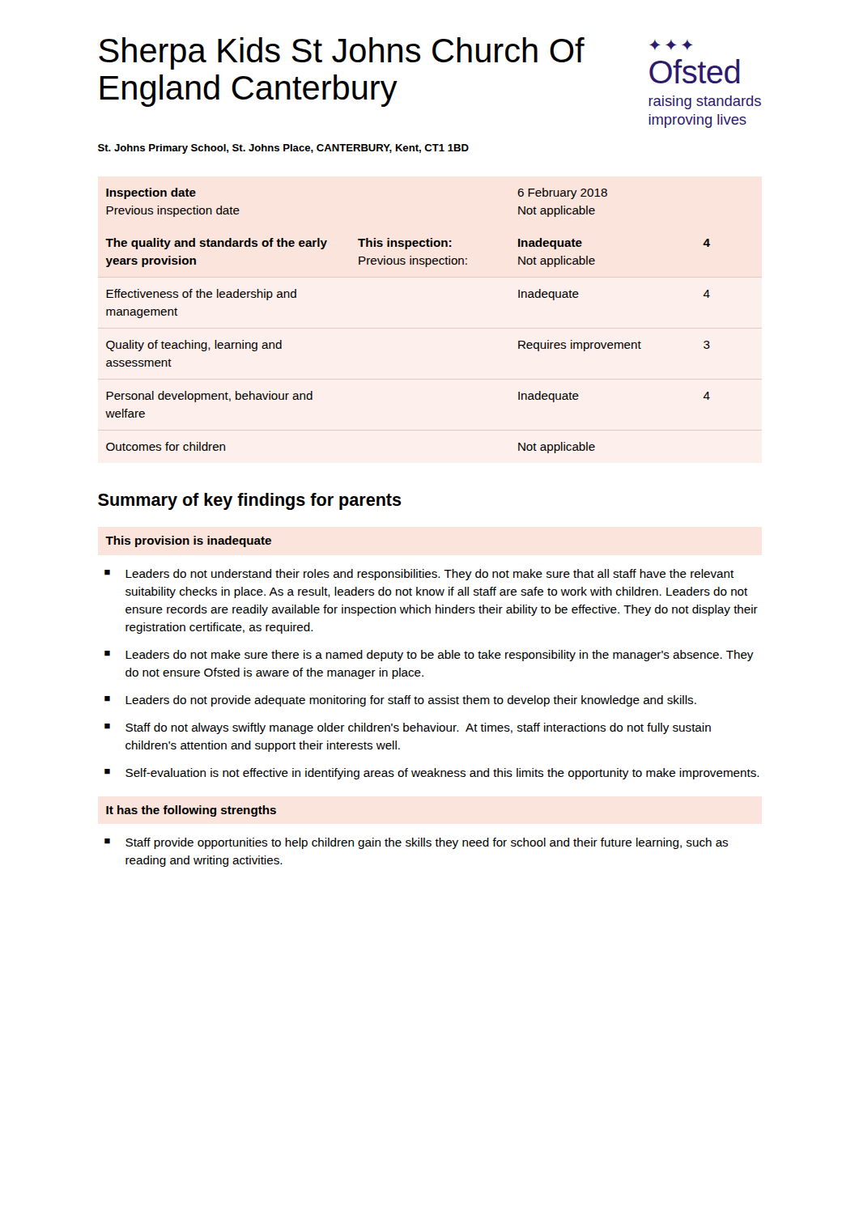Sherpa Kids St Johns Church Of England Canterbury
✦✦✦
Ofsted
raising standards
improving lives
St. Johns Primary School, St. Johns Place, CANTERBURY, Kent, CT1 1BD
| Inspection date Previous inspection date | | 6 February 2018 Not applicable | |
| The quality and standards of the early years provision | This inspection: Previous inspection: | Inadequate Not applicable | 4 |
| Effectiveness of the leadership and management | | Inadequate | 4 |
| Quality of teaching, learning and assessment | | Requires improvement | 3 |
| Personal development, behaviour and welfare | | Inadequate | 4 |
| Outcomes for children | | Not applicable | |
Summary of key findings for parents
This provision is inadequate
Leaders do not understand their roles and responsibilities. They do not make sure that all staff have the relevant suitability checks in place. As a result, leaders do not know if all staff are safe to work with children. Leaders do not ensure records are readily available for inspection which hinders their ability to be effective. They do not display their registration certificate, as required.
Leaders do not make sure there is a named deputy to be able to take responsibility in the manager's absence. They do not ensure Ofsted is aware of the manager in place.
Leaders do not provide adequate monitoring for staff to assist them to develop their knowledge and skills.
Staff do not always swiftly manage older children's behaviour. At times, staff interactions do not fully sustain children's attention and support their interests well.
Self-evaluation is not effective in identifying areas of weakness and this limits the opportunity to make improvements.
It has the following strengths
Staff provide opportunities to help children gain the skills they need for school and their future learning, such as reading and writing activities.